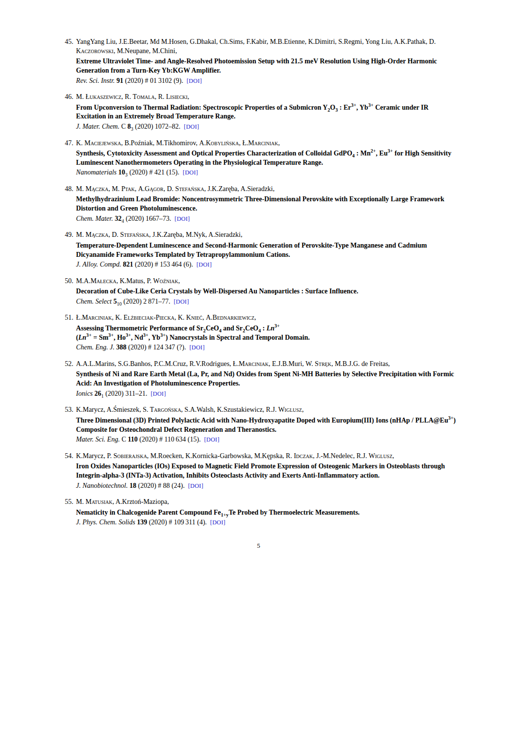45.
YangYang Liu, J.E.Beetar, Md M.Hosen, G.Dhakal, Ch.Sims, F.Kabir, M.B.Etienne, K.Dimitri, S.Regmi, Yong Liu, A.K.Pathak, D. Kaczorowski, M.Neupane, M.Chini,
Extreme Ultraviolet Time- and Angle-Resolved Photoemission Setup with 21.5 meV Resolution Using High-Order Harmonic Generation from a Turn-Key Yb:KGW Amplifier.
Rev. Sci. Instr. 91 (2020) # 01 3102 (9). DOI
46.
M. Łukaszewicz, R. Tomala, R. Lisiecki,
From Upconversion to Thermal Radiation: Spectroscopic Properties of a Submicron Y2O3 : Er3+, Yb3+ Ceramic under IR Excitation in an Extremely Broad Temperature Range.
J. Mater. Chem. C 83 (2020) 1072–82. DOI
47.
K. Maciejewska, B.Poźniak, M.Tikhomirov, A.Kobylińska, Ł.Marciniak,
Synthesis, Cytotoxicity Assessment and Optical Properties Characterization of Colloidal GdPO4 : Mn2+, Eu3+ for High Sensitivity Luminescent Nanothermometers Operating in the Physiological Temperature Range.
Nanomaterials 103 (2020) # 421 (15). DOI
48.
M. Mączka, M. Ptak, A.Gągor, D. Stefańska, J.K.Zaręba, A.Sieradzki,
Methylhydrazinium Lead Bromide: Noncentrosymmetric Three-Dimensional Perovskite with Exceptionally Large Framework Distortion and Green Photoluminescence.
Chem. Mater. 324 (2020) 1667–73. DOI
49.
M. Mączka, D. Stefańska, J.K.Zaręba, M.Nyk, A.Sieradzki,
Temperature-Dependent Luminescence and Second-Harmonic Generation of Perovskite-Type Manganese and Cadmium Dicyanamide Frameworks Templated by Tetrapropylammonium Cations.
J. Alloy. Compd. 821 (2020) # 153 464 (6). DOI
50.
M.A.Małecka, K.Matus, P. Woźniak,
Decoration of Cube-Like Ceria Crystals by Well-Dispersed Au Nanoparticles : Surface Influence.
Chem. Select 510 (2020) 2 871–77. DOI
51.
Ł.Marciniak, K. Elżbieciak-Piecka, K. Knieć, A.Bednarkiewicz,
Assessing Thermometric Performance of Sr2CeO4 and Sr2CeO4 : Ln3+
(Ln3+ = Sm3+, Ho3+, Nd3+, Yb3+) Nanocrystals in Spectral and Temporal Domain.
Chem. Eng. J. 388 (2020) # 124 347 (?). DOI
52.
A.A.L.Marins, S.G.Banhos, P.C.M.Cruz, R.V.Rodrigues, Ł.Marciniak, E.J.B.Muri, W. Stręk, M.B.J.G. de Freitas,
Synthesis of Ni and Rare Earth Metal (La, Pr, and Nd) Oxides from Spent Ni-MH Batteries by Selective Precipitation with Formic Acid: An Investigation of Photoluminescence Properties.
Ionics 261 (2020) 311–21. DOI
53.
K.Marycz, A.Śmieszek, S. Targońska, S.A.Walsh, K.Szustakiewicz, R.J. Wiglusz,
Three Dimensional (3D) Printed Polylactic Acid with Nano-Hydroxyapatite Doped with Europium(III) Ions (nHAp / PLLA@Eu3+) Composite for Osteochondral Defect Regeneration and Theranostics.
Mater. Sci. Eng. C 110 (2020) # 110 634 (15). DOI
54.
K.Marycz, P. Sobierajska, M.Roecken, K.Kornicka-Garbowska, M.Kępska, R. Idczak, J.-M.Nedelec, R.J. Wiglusz,
Iron Oxides Nanoparticles (IOs) Exposed to Magnetic Field Promote Expression of Osteogenic Markers in Osteoblasts through Integrin-alpha-3 (INTa-3) Activation, Inhibits Osteoclasts Activity and Exerts Anti-Inflammatory action.
J. Nanobiotechnol. 18 (2020) # 88 (24). DOI
55.
M. Matusiak, A.Krztoń-Maziopa,
Nematicity in Chalcogenide Parent Compound Fe1+yTe Probed by Thermoelectric Measurements.
J. Phys. Chem. Solids 139 (2020) # 109 311 (4). DOI
5